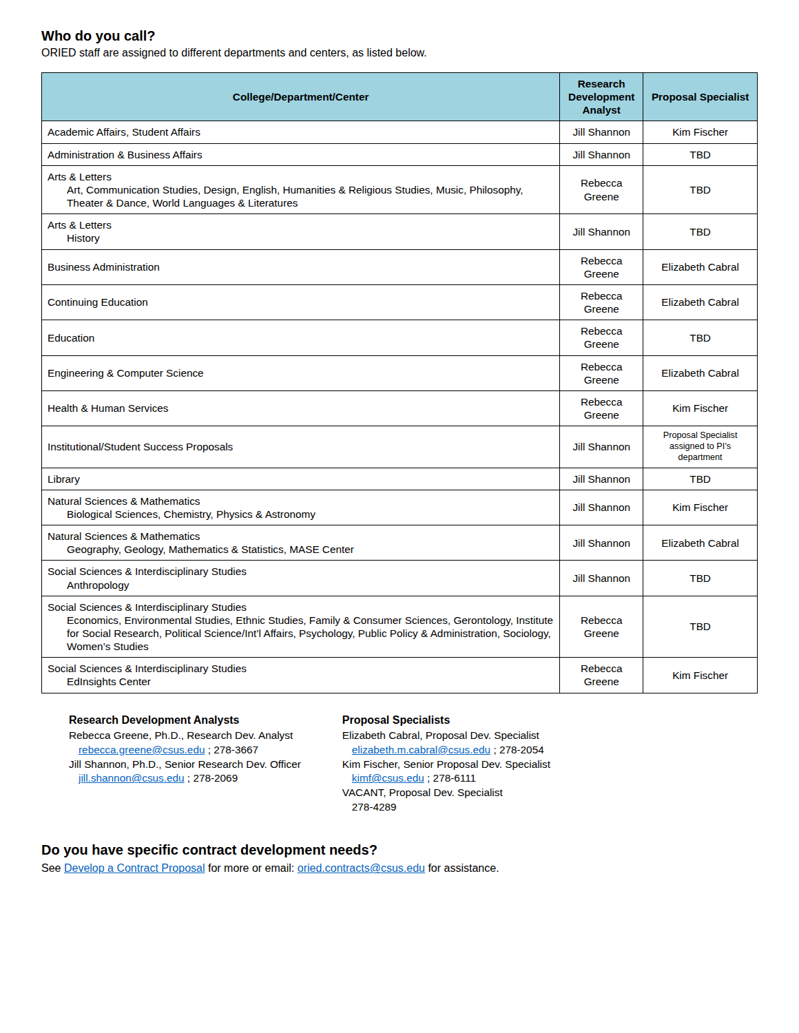Who do you call?
ORIED staff are assigned to different departments and centers, as listed below.
| College/Department/Center | Research Development Analyst | Proposal Specialist |
| --- | --- | --- |
| Academic Affairs, Student Affairs | Jill Shannon | Kim Fischer |
| Administration & Business Affairs | Jill Shannon | TBD |
| Arts & Letters Art, Communication Studies, Design, English, Humanities & Religious Studies, Music, Philosophy, Theater & Dance, World Languages & Literatures | Rebecca Greene | TBD |
| Arts & Letters History | Jill Shannon | TBD |
| Business Administration | Rebecca Greene | Elizabeth Cabral |
| Continuing Education | Rebecca Greene | Elizabeth Cabral |
| Education | Rebecca Greene | TBD |
| Engineering & Computer Science | Rebecca Greene | Elizabeth Cabral |
| Health & Human Services | Rebecca Greene | Kim Fischer |
| Institutional/Student Success Proposals | Jill Shannon | Proposal Specialist assigned to PI’s department |
| Library | Jill Shannon | TBD |
| Natural Sciences & Mathematics Biological Sciences, Chemistry, Physics & Astronomy | Jill Shannon | Kim Fischer |
| Natural Sciences & Mathematics Geography, Geology, Mathematics & Statistics, MASE Center | Jill Shannon | Elizabeth Cabral |
| Social Sciences & Interdisciplinary Studies Anthropology | Jill Shannon | TBD |
| Social Sciences & Interdisciplinary Studies Economics, Environmental Studies, Ethnic Studies, Family & Consumer Sciences, Gerontology, Institute for Social Research, Political Science/Int’l Affairs, Psychology, Public Policy & Administration, Sociology, Women’s Studies | Rebecca Greene | TBD |
| Social Sciences & Interdisciplinary Studies EdInsights Center | Rebecca Greene | Kim Fischer |
Research Development Analysts
Rebecca Greene, Ph.D., Research Dev. Analyst
rebecca.greene@csus.edu ; 278-3667 Jill Shannon, Ph.D., Senior Research Dev. Officer
jill.shannon@csus.edu ; 278-2069
Proposal Specialists
Elizabeth Cabral, Proposal Dev. Specialist
elizabeth.m.cabral@csus.edu ; 278-2054 Kim Fischer, Senior Proposal Dev. Specialist
kimf@csus.edu ; 278-6111 VACANT, Proposal Dev. Specialist
278-4289
Do you have specific contract development needs?
See Develop a Contract Proposal for more or email: oried.contracts@csus.edu for assistance.